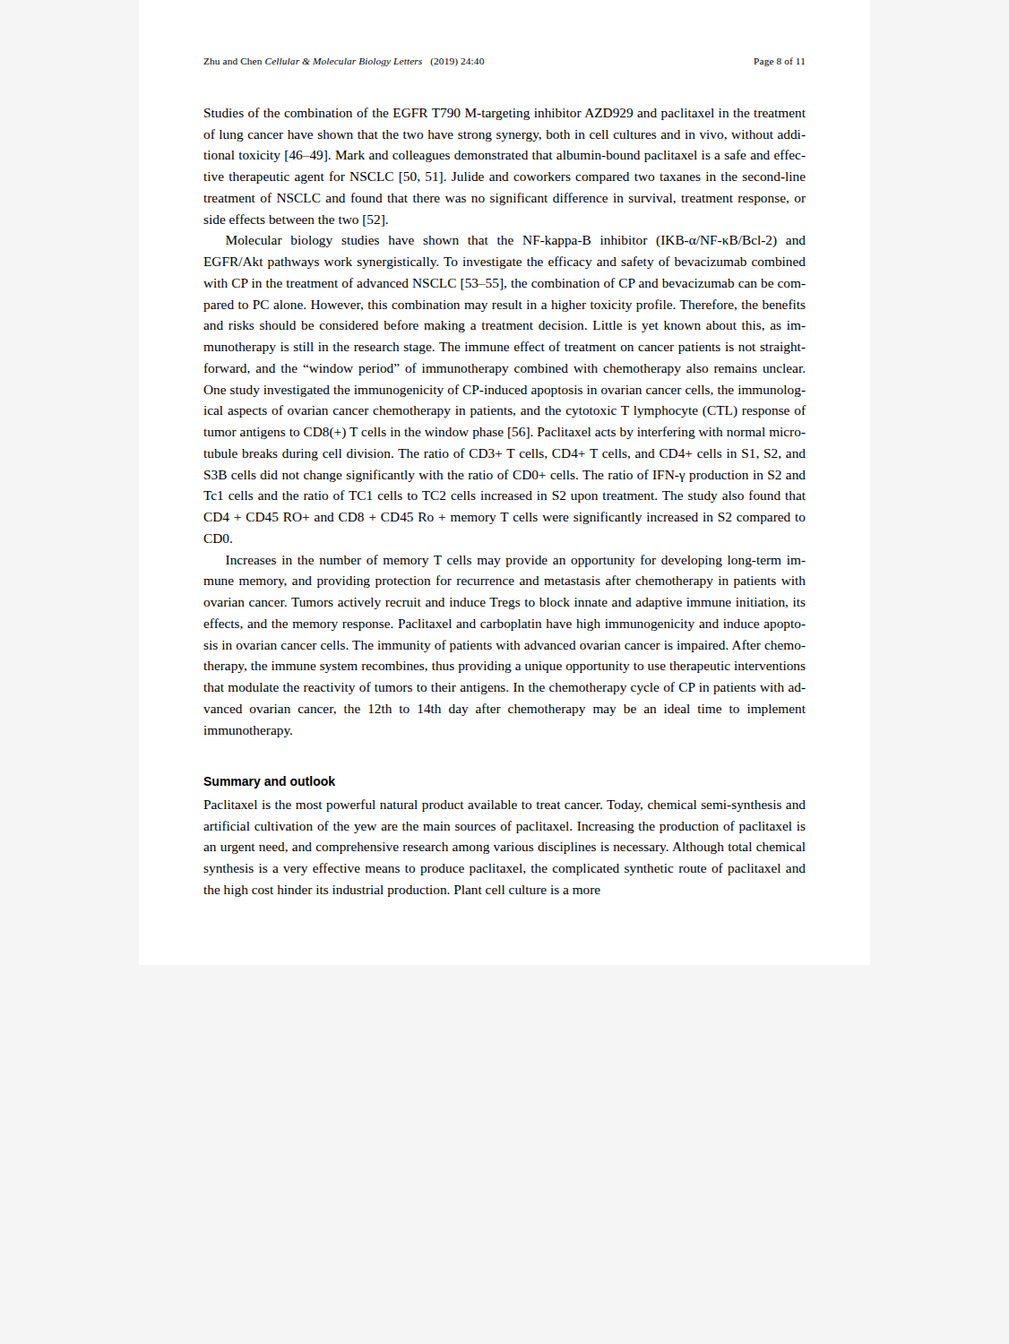Zhu and Chen Cellular & Molecular Biology Letters (2019) 24:40 Page 8 of 11
Studies of the combination of the EGFR T790 M-targeting inhibitor AZD929 and paclitaxel in the treatment of lung cancer have shown that the two have strong synergy, both in cell cultures and in vivo, without additional toxicity [46–49]. Mark and colleagues demonstrated that albumin-bound paclitaxel is a safe and effective therapeutic agent for NSCLC [50, 51]. Julide and coworkers compared two taxanes in the second-line treatment of NSCLC and found that there was no significant difference in survival, treatment response, or side effects between the two [52].
Molecular biology studies have shown that the NF-kappa-B inhibitor (IKB-α/NF-κB/Bcl-2) and EGFR/Akt pathways work synergistically. To investigate the efficacy and safety of bevacizumab combined with CP in the treatment of advanced NSCLC [53–55], the combination of CP and bevacizumab can be compared to PC alone. However, this combination may result in a higher toxicity profile. Therefore, the benefits and risks should be considered before making a treatment decision. Little is yet known about this, as immunotherapy is still in the research stage. The immune effect of treatment on cancer patients is not straightforward, and the “window period” of immunotherapy combined with chemotherapy also remains unclear. One study investigated the immunogenicity of CP-induced apoptosis in ovarian cancer cells, the immunological aspects of ovarian cancer chemotherapy in patients, and the cytotoxic T lymphocyte (CTL) response of tumor antigens to CD8(+) T cells in the window phase [56]. Paclitaxel acts by interfering with normal microtubule breaks during cell division. The ratio of CD3+ T cells, CD4+ T cells, and CD4+ cells in S1, S2, and S3B cells did not change significantly with the ratio of CD0+ cells. The ratio of IFN-γ production in S2 and Tc1 cells and the ratio of TC1 cells to TC2 cells increased in S2 upon treatment. The study also found that CD4 + CD45 RO+ and CD8 + CD45 Ro + memory T cells were significantly increased in S2 compared to CD0.
Increases in the number of memory T cells may provide an opportunity for developing long-term immune memory, and providing protection for recurrence and metastasis after chemotherapy in patients with ovarian cancer. Tumors actively recruit and induce Tregs to block innate and adaptive immune initiation, its effects, and the memory response. Paclitaxel and carboplatin have high immunogenicity and induce apoptosis in ovarian cancer cells. The immunity of patients with advanced ovarian cancer is impaired. After chemotherapy, the immune system recombines, thus providing a unique opportunity to use therapeutic interventions that modulate the reactivity of tumors to their antigens. In the chemotherapy cycle of CP in patients with advanced ovarian cancer, the 12th to 14th day after chemotherapy may be an ideal time to implement immunotherapy.
Summary and outlook
Paclitaxel is the most powerful natural product available to treat cancer. Today, chemical semi-synthesis and artificial cultivation of the yew are the main sources of paclitaxel. Increasing the production of paclitaxel is an urgent need, and comprehensive research among various disciplines is necessary. Although total chemical synthesis is a very effective means to produce paclitaxel, the complicated synthetic route of paclitaxel and the high cost hinder its industrial production. Plant cell culture is a more